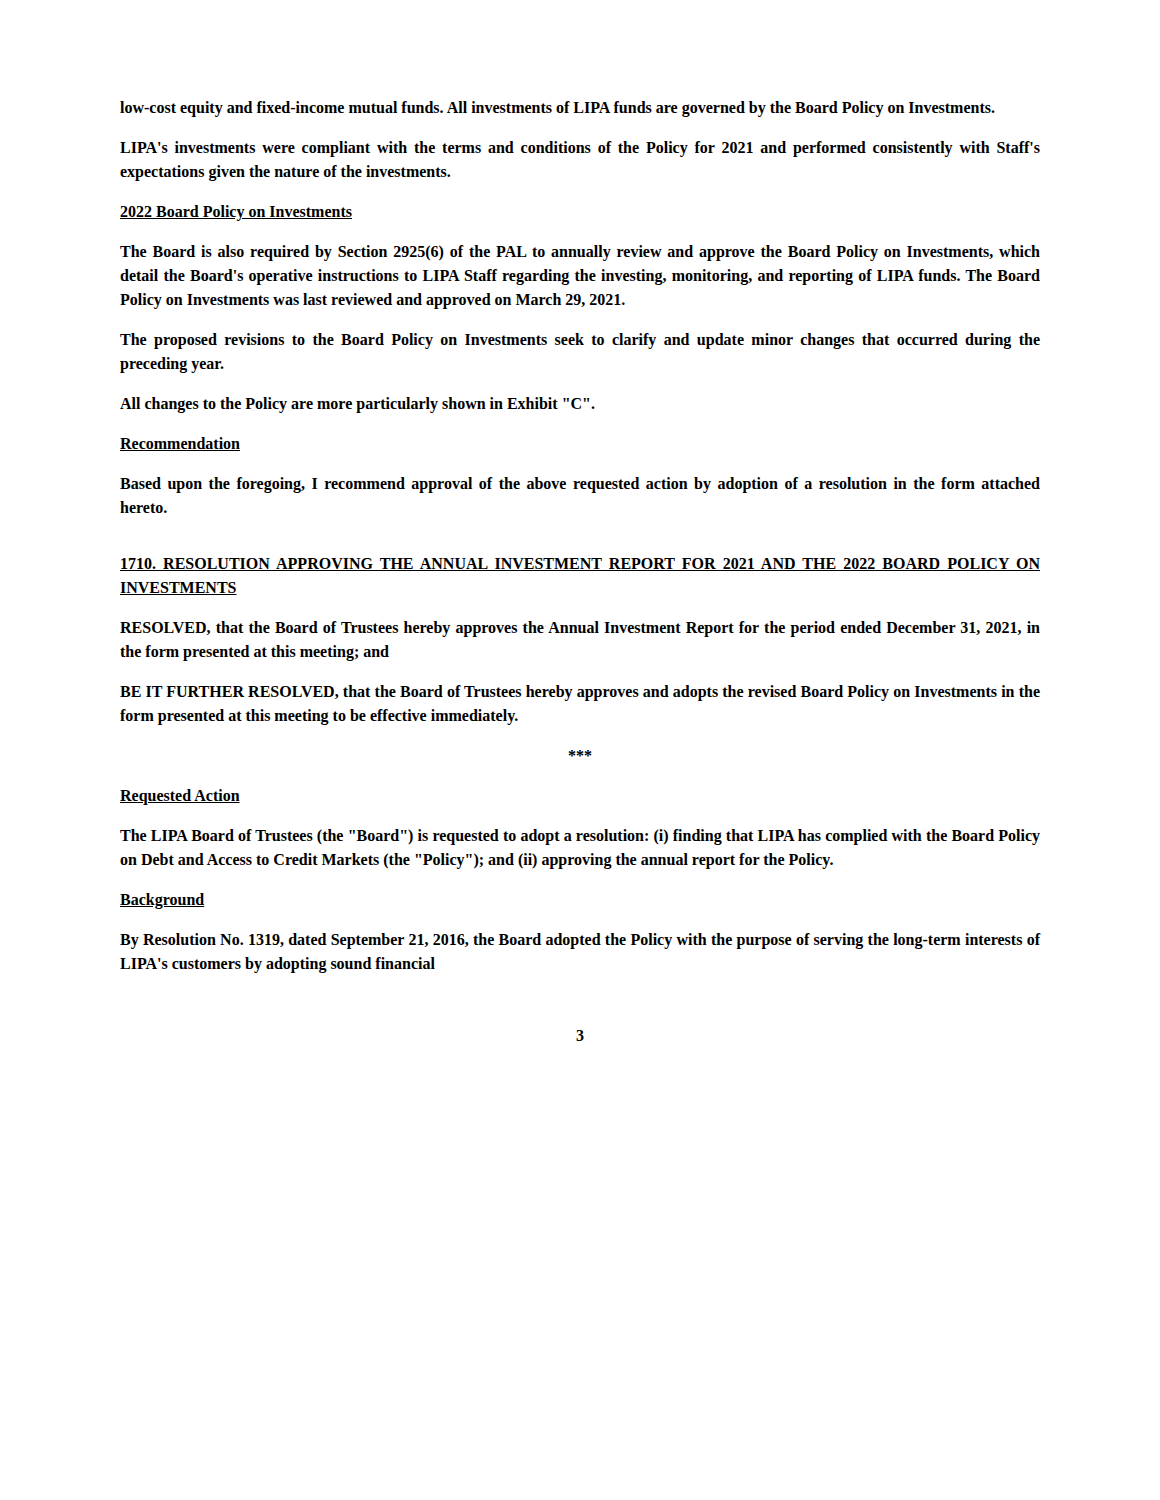low-cost equity and fixed-income mutual funds. All investments of LIPA funds are governed by the Board Policy on Investments.
LIPA's investments were compliant with the terms and conditions of the Policy for 2021 and performed consistently with Staff's expectations given the nature of the investments.
2022 Board Policy on Investments
The Board is also required by Section 2925(6) of the PAL to annually review and approve the Board Policy on Investments, which detail the Board's operative instructions to LIPA Staff regarding the investing, monitoring, and reporting of LIPA funds. The Board Policy on Investments was last reviewed and approved on March 29, 2021.
The proposed revisions to the Board Policy on Investments seek to clarify and update minor changes that occurred during the preceding year.
All changes to the Policy are more particularly shown in Exhibit "C".
Recommendation
Based upon the foregoing, I recommend approval of the above requested action by adoption of a resolution in the form attached hereto.
1710. RESOLUTION APPROVING THE ANNUAL INVESTMENT REPORT FOR 2021 AND THE 2022 BOARD POLICY ON INVESTMENTS
RESOLVED, that the Board of Trustees hereby approves the Annual Investment Report for the period ended December 31, 2021, in the form presented at this meeting; and
BE IT FURTHER RESOLVED, that the Board of Trustees hereby approves and adopts the revised Board Policy on Investments in the form presented at this meeting to be effective immediately.
***
Requested Action
The LIPA Board of Trustees (the "Board") is requested to adopt a resolution: (i) finding that LIPA has complied with the Board Policy on Debt and Access to Credit Markets (the "Policy"); and (ii) approving the annual report for the Policy.
Background
By Resolution No. 1319, dated September 21, 2016, the Board adopted the Policy with the purpose of serving the long-term interests of LIPA's customers by adopting sound financial
3